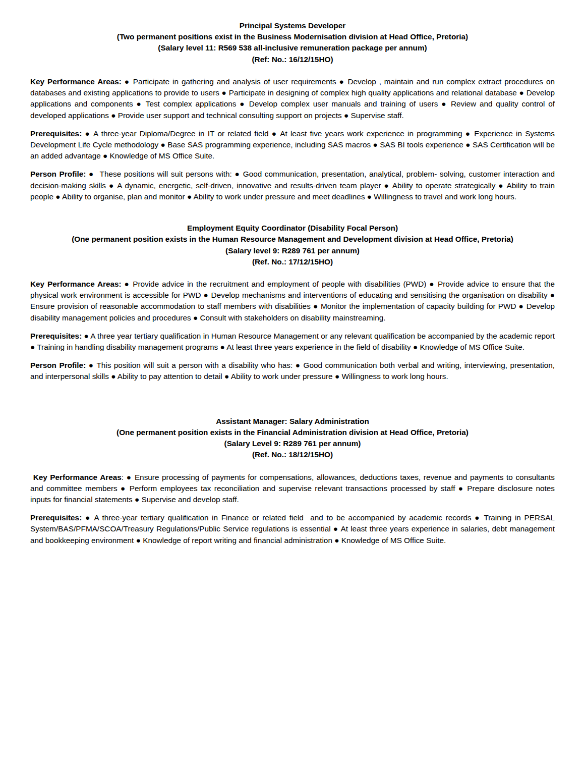Principal Systems Developer
(Two permanent positions exist in the Business Modernisation division at Head Office, Pretoria)
(Salary level 11: R569 538 all-inclusive remuneration package per annum)
(Ref: No.: 16/12/15HO)
Key Performance Areas: ● Participate in gathering and analysis of user requirements ● Develop , maintain and run complex extract procedures on databases and existing applications to provide to users ● Participate in designing of complex high quality applications and relational database ● Develop applications and components ● Test complex applications ● Develop complex user manuals and training of users ● Review and quality control of developed applications ● Provide user support and technical consulting support on projects ● Supervise staff.
Prerequisites: ● A three-year Diploma/Degree in IT or related field ● At least five years work experience in programming ● Experience in Systems Development Life Cycle methodology ● Base SAS programming experience, including SAS macros ● SAS BI tools experience ● SAS Certification will be an added advantage ● Knowledge of MS Office Suite.
Person Profile: ● These positions will suit persons with: ● Good communication, presentation, analytical, problem- solving, customer interaction and decision-making skills ● A dynamic, energetic, self-driven, innovative and results-driven team player ● Ability to operate strategically ● Ability to train people ● Ability to organise, plan and monitor ● Ability to work under pressure and meet deadlines ● Willingness to travel and work long hours.
Employment Equity Coordinator (Disability Focal Person)
(One permanent position exists in the Human Resource Management and Development division at Head Office, Pretoria)
(Salary level 9: R289 761 per annum)
(Ref. No.: 17/12/15HO)
Key Performance Areas: ● Provide advice in the recruitment and employment of people with disabilities (PWD) ● Provide advice to ensure that the physical work environment is accessible for PWD ● Develop mechanisms and interventions of educating and sensitising the organisation on disability ● Ensure provision of reasonable accommodation to staff members with disabilities ● Monitor the implementation of capacity building for PWD ● Develop disability management policies and procedures ● Consult with stakeholders on disability mainstreaming.
Prerequisites: ● A three year tertiary qualification in Human Resource Management or any relevant qualification be accompanied by the academic report ● Training in handling disability management programs ● At least three years experience in the field of disability ● Knowledge of MS Office Suite.
Person Profile: ● This position will suit a person with a disability who has: ● Good communication both verbal and writing, interviewing, presentation, and interpersonal skills ● Ability to pay attention to detail ● Ability to work under pressure ● Willingness to work long hours.
Assistant Manager: Salary Administration
(One permanent position exists in the Financial Administration division at Head Office, Pretoria)
(Salary Level 9: R289 761 per annum)
(Ref. No.: 18/12/15HO)
Key Performance Areas: ● Ensure processing of payments for compensations, allowances, deductions taxes, revenue and payments to consultants and committee members ● Perform employees tax reconciliation and supervise relevant transactions processed by staff ● Prepare disclosure notes inputs for financial statements ● Supervise and develop staff.
Prerequisites: ● A three-year tertiary qualification in Finance or related field and to be accompanied by academic records ● Training in PERSAL System/BAS/PFMA/SCOA/Treasury Regulations/Public Service regulations is essential ● At least three years experience in salaries, debt management and bookkeeping environment ● Knowledge of report writing and financial administration ● Knowledge of MS Office Suite.